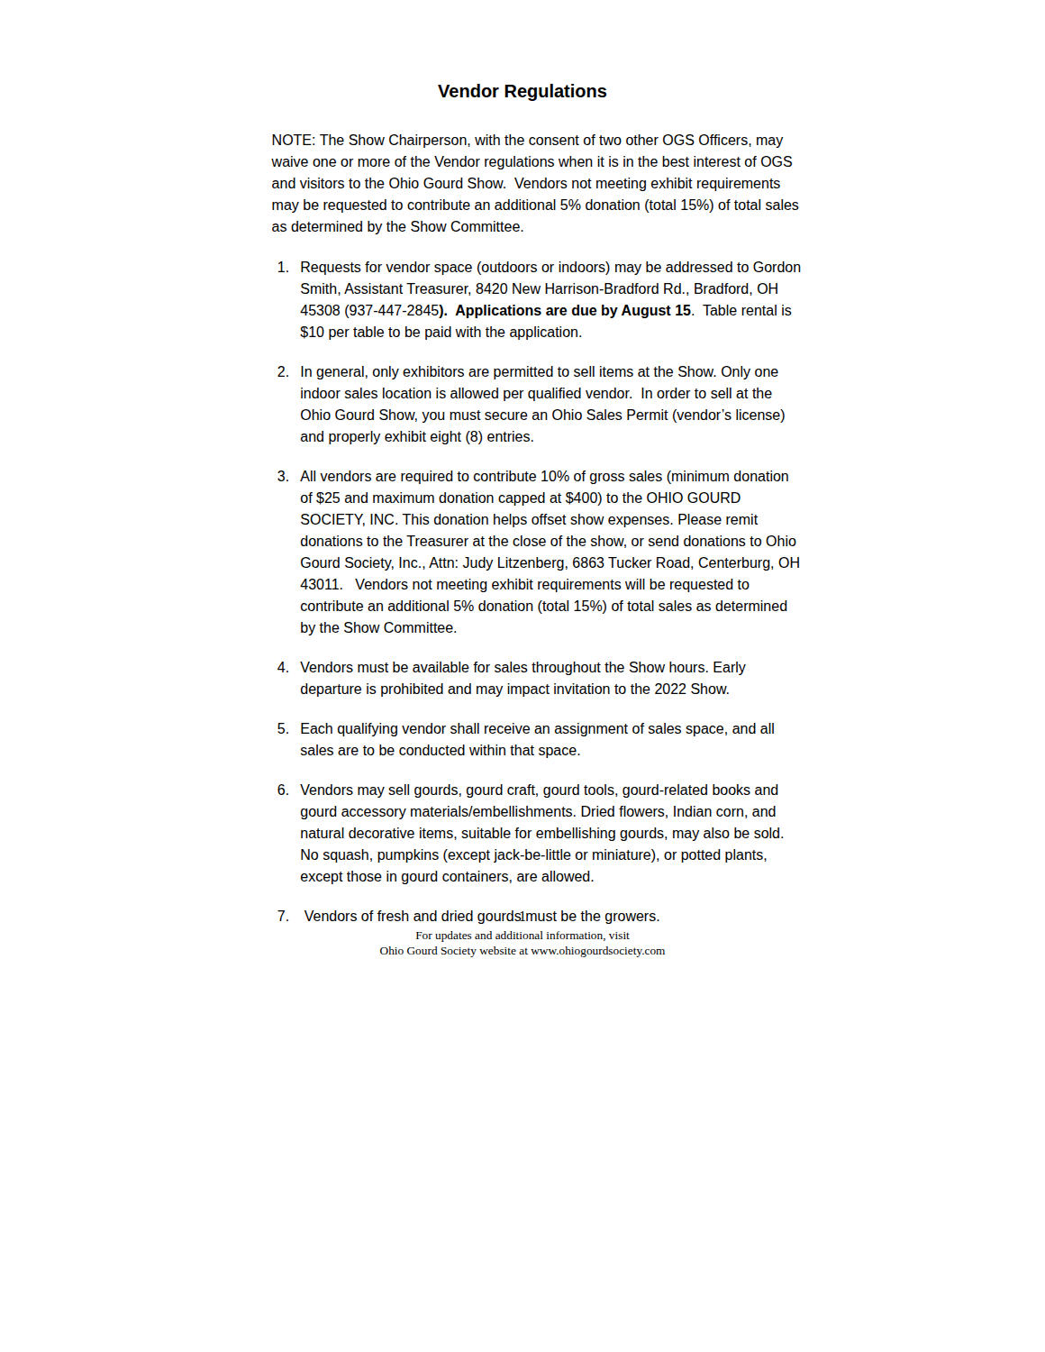Vendor Regulations
NOTE: The Show Chairperson, with the consent of two other OGS Officers, may waive one or more of the Vendor regulations when it is in the best interest of OGS and visitors to the Ohio Gourd Show. Vendors not meeting exhibit requirements may be requested to contribute an additional 5% donation (total 15%) of total sales as determined by the Show Committee.
Requests for vendor space (outdoors or indoors) may be addressed to Gordon Smith, Assistant Treasurer, 8420 New Harrison-Bradford Rd., Bradford, OH 45308 (937-447-2845). Applications are due by August 15. Table rental is $10 per table to be paid with the application.
In general, only exhibitors are permitted to sell items at the Show. Only one indoor sales location is allowed per qualified vendor. In order to sell at the Ohio Gourd Show, you must secure an Ohio Sales Permit (vendor’s license) and properly exhibit eight (8) entries.
All vendors are required to contribute 10% of gross sales (minimum donation of $25 and maximum donation capped at $400) to the OHIO GOURD SOCIETY, INC. This donation helps offset show expenses. Please remit donations to the Treasurer at the close of the show, or send donations to Ohio Gourd Society, Inc., Attn: Judy Litzenberg, 6863 Tucker Road, Centerburg, OH 43011. Vendors not meeting exhibit requirements will be requested to contribute an additional 5% donation (total 15%) of total sales as determined by the Show Committee.
Vendors must be available for sales throughout the Show hours. Early departure is prohibited and may impact invitation to the 2022 Show.
Each qualifying vendor shall receive an assignment of sales space, and all sales are to be conducted within that space.
Vendors may sell gourds, gourd craft, gourd tools, gourd-related books and gourd accessory materials/embellishments. Dried flowers, Indian corn, and natural decorative items, suitable for embellishing gourds, may also be sold. No squash, pumpkins (except jack-be-little or miniature), or potted plants, except those in gourd containers, are allowed.
Vendors of fresh and dried gourds must be the growers.
1
For updates and additional information, visit
Ohio Gourd Society website at www.ohiogourdsociety.com